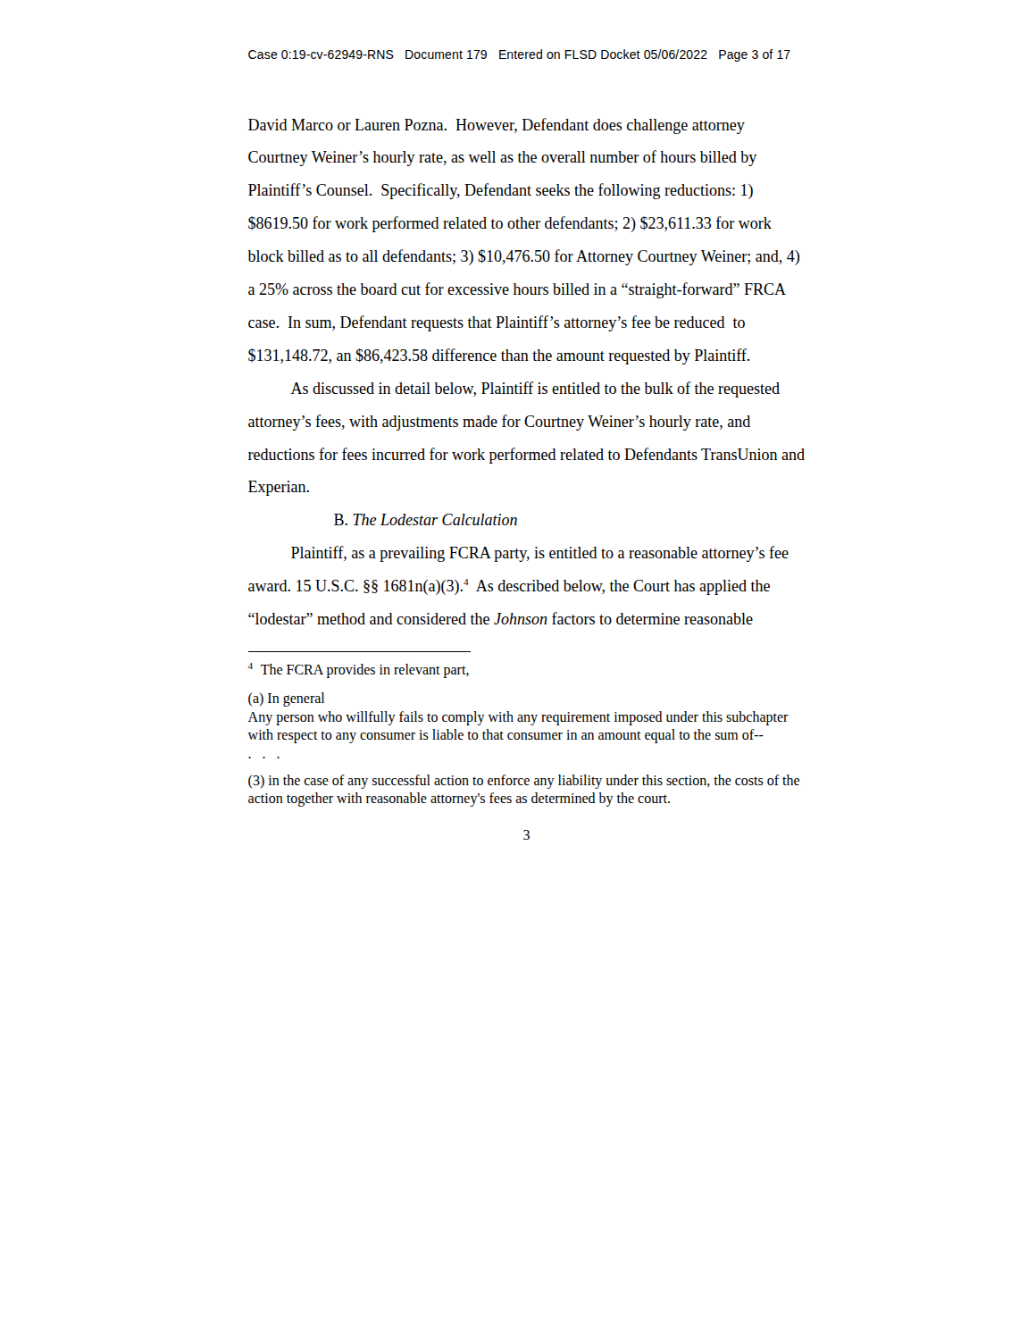Case 0:19-cv-62949-RNS Document 179 Entered on FLSD Docket 05/06/2022 Page 3 of 17
David Marco or Lauren Pozna. However, Defendant does challenge attorney Courtney Weiner’s hourly rate, as well as the overall number of hours billed by Plaintiff’s Counsel. Specifically, Defendant seeks the following reductions: 1) $8619.50 for work performed related to other defendants; 2) $23,611.33 for work block billed as to all defendants; 3) $10,476.50 for Attorney Courtney Weiner; and, 4) a 25% across the board cut for excessive hours billed in a “straight-forward” FRCA case. In sum, Defendant requests that Plaintiff’s attorney’s fee be reduced to $131,148.72, an $86,423.58 difference than the amount requested by Plaintiff.
As discussed in detail below, Plaintiff is entitled to the bulk of the requested attorney’s fees, with adjustments made for Courtney Weiner’s hourly rate, and reductions for fees incurred for work performed related to Defendants TransUnion and Experian.
B. The Lodestar Calculation
Plaintiff, as a prevailing FCRA party, is entitled to a reasonable attorney’s fee award. 15 U.S.C. §§ 1681n(a)(3).4 As described below, the Court has applied the “lodestar” method and considered the Johnson factors to determine reasonable
4 The FCRA provides in relevant part,
(a) In general
Any person who willfully fails to comply with any requirement imposed under this subchapter with respect to any consumer is liable to that consumer in an amount equal to the sum of--
. . .
(3) in the case of any successful action to enforce any liability under this section, the costs of the action together with reasonable attorney's fees as determined by the court.
3